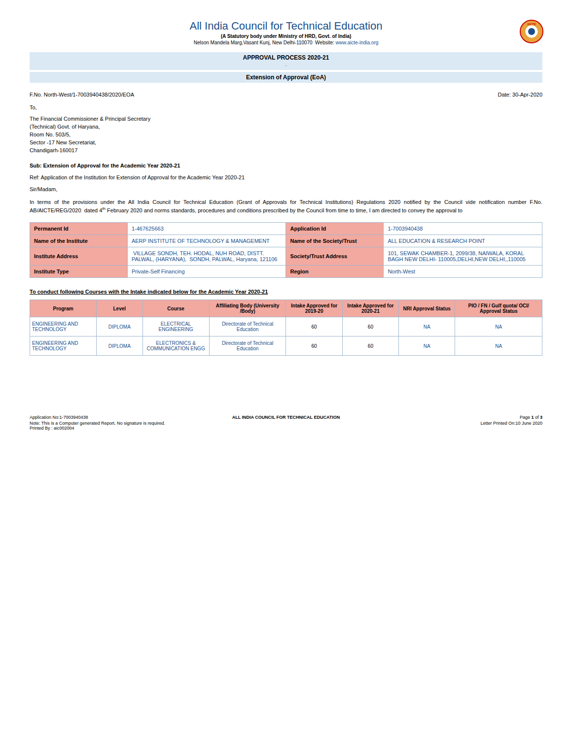All India Council for Technical Education
(A Statutory body under Ministry of HRD, Govt. of India)
Nelson Mandela Marg,Vasant Kunj, New Delhi-110070 Website: www.aicte-india.org
APPROVAL PROCESS 2020-21
-
Extension of Approval (EoA)
F.No. North-West/1-7003940438/2020/EOA Date: 30-Apr-2020
To,
The Financial Commissioner & Principal Secretary
(Technical) Govt. of Haryana,
Room No. 503/5,
Sector -17 New Secretariat,
Chandigarh-160017
Sub: Extension of Approval for the Academic Year 2020-21
Ref: Application of the Institution for Extension of Approval for the Academic Year 2020-21
Sir/Madam,
In terms of the provisions under the All India Council for Technical Education (Grant of Approvals for Technical Institutions) Regulations 2020 notified by the Council vide notification number F.No. AB/AICTE/REG/2020 dated 4th February 2020 and norms standards, procedures and conditions prescribed by the Council from time to time, I am directed to convey the approval to
| Permanent Id | 1-467625663 | Application Id | 1-7003940438 |
| Name of the Institute | AERP INSTITUTE OF TECHNOLOGY & MANAGEMENT | Name of the Society/Trust | ALL EDUCATION & RESEARCH POINT |
| Institute Address | VILLAGE SONDH, TEH. HODAL, NUH ROAD, DISTT. PALWAL, (HARYANA), SONDH, PALWAL, Haryana, 121106 | Society/Trust Address | 101, SEWAK CHAMBER-1, 2099/38, NAIWALA, KORAL BAGH NEW DELHI- 110005,DELHI,NEW DELHI,,110005 |
| Institute Type | Private-Self Financing | Region | North-West |
To conduct following Courses with the Intake indicated below for the Academic Year 2020-21
| Program | Level | Course | Affiliating Body (University /Body) | Intake Approved for 2019-20 | Intake Approved for 2020-21 | NRI Approval Status | PIO / FN / Gulf quota/ OCI/ Approval Status |
| --- | --- | --- | --- | --- | --- | --- | --- |
| ENGINEERING AND TECHNOLOGY | DIPLOMA | ELECTRICAL ENGINEERING | Directorate of Technical Education | 60 | 60 | NA | NA |
| ENGINEERING AND TECHNOLOGY | DIPLOMA | ELECTRONICS & COMMUNICATION ENGG | Directorate of Technical Education | 60 | 60 | NA | NA |
Application No:1-7003940438
ALL INDIA COUNCIL FOR TECHNICAL EDUCATION
Page 1 of 3
Note: This is a Computer generated Report. No signature is required.
Printed By : aic002004
Letter Printed On:10 June 2020